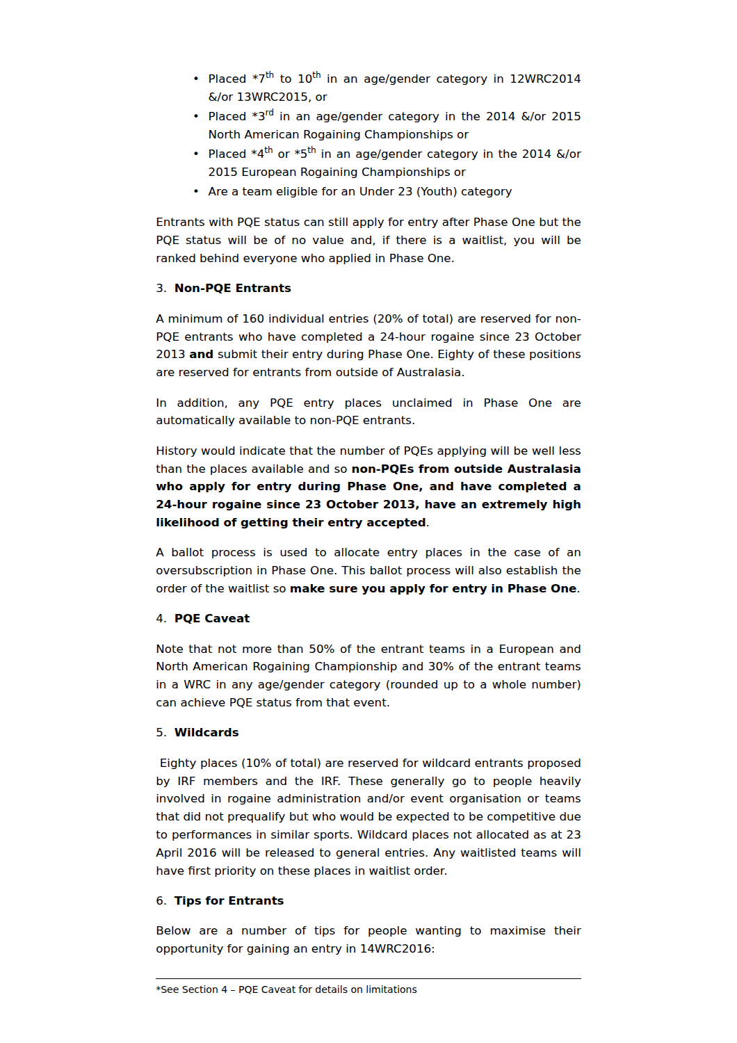Placed *7th to 10th in an age/gender category in 12WRC2014 &/or 13WRC2015, or
Placed *3rd in an age/gender category in the 2014 &/or 2015 North American Rogaining Championships or
Placed *4th or *5th in an age/gender category in the 2014 &/or 2015 European Rogaining Championships or
Are a team eligible for an Under 23 (Youth) category
Entrants with PQE status can still apply for entry after Phase One but the PQE status will be of no value and, if there is a waitlist, you will be ranked behind everyone who applied in Phase One.
3. Non-PQE Entrants
A minimum of 160 individual entries (20% of total) are reserved for non-PQE entrants who have completed a 24-hour rogaine since 23 October 2013 and submit their entry during Phase One. Eighty of these positions are reserved for entrants from outside of Australasia.
In addition, any PQE entry places unclaimed in Phase One are automatically available to non-PQE entrants.
History would indicate that the number of PQEs applying will be well less than the places available and so non-PQEs from outside Australasia who apply for entry during Phase One, and have completed a 24-hour rogaine since 23 October 2013, have an extremely high likelihood of getting their entry accepted.
A ballot process is used to allocate entry places in the case of an oversubscription in Phase One. This ballot process will also establish the order of the waitlist so make sure you apply for entry in Phase One.
4. PQE Caveat
Note that not more than 50% of the entrant teams in a European and North American Rogaining Championship and 30% of the entrant teams in a WRC in any age/gender category (rounded up to a whole number) can achieve PQE status from that event.
5. Wildcards
Eighty places (10% of total) are reserved for wildcard entrants proposed by IRF members and the IRF. These generally go to people heavily involved in rogaine administration and/or event organisation or teams that did not prequalify but who would be expected to be competitive due to performances in similar sports. Wildcard places not allocated as at 23 April 2016 will be released to general entries. Any waitlisted teams will have first priority on these places in waitlist order.
6. Tips for Entrants
Below are a number of tips for people wanting to maximise their opportunity for gaining an entry in 14WRC2016:
*See Section 4 – PQE Caveat for details on limitations